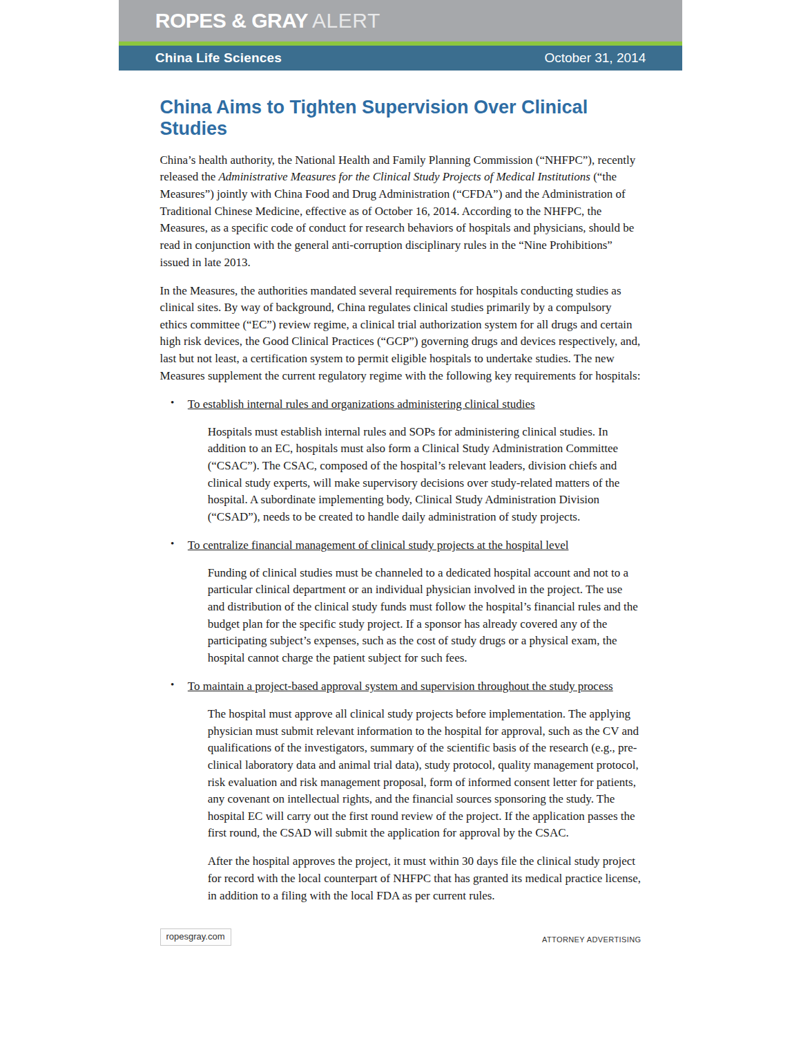ROPES & GRAYALERT
China Life Sciences
October 31, 2014
China Aims to Tighten Supervision Over Clinical Studies
China’s health authority, the National Health and Family Planning Commission (“NHFPC”), recently released the Administrative Measures for the Clinical Study Projects of Medical Institutions (“the Measures”) jointly with China Food and Drug Administration (“CFDA”) and the Administration of Traditional Chinese Medicine, effective as of October 16, 2014. According to the NHFPC, the Measures, as a specific code of conduct for research behaviors of hospitals and physicians, should be read in conjunction with the general anti-corruption disciplinary rules in the “Nine Prohibitions” issued in late 2013.
In the Measures, the authorities mandated several requirements for hospitals conducting studies as clinical sites. By way of background, China regulates clinical studies primarily by a compulsory ethics committee (“EC”) review regime, a clinical trial authorization system for all drugs and certain high risk devices, the Good Clinical Practices (“GCP”) governing drugs and devices respectively, and, last but not least, a certification system to permit eligible hospitals to undertake studies. The new Measures supplement the current regulatory regime with the following key requirements for hospitals:
To establish internal rules and organizations administering clinical studies
Hospitals must establish internal rules and SOPs for administering clinical studies. In addition to an EC, hospitals must also form a Clinical Study Administration Committee (“CSAC”). The CSAC, composed of the hospital’s relevant leaders, division chiefs and clinical study experts, will make supervisory decisions over study-related matters of the hospital. A subordinate implementing body, Clinical Study Administration Division (“CSAD”), needs to be created to handle daily administration of study projects.
To centralize financial management of clinical study projects at the hospital level
Funding of clinical studies must be channeled to a dedicated hospital account and not to a particular clinical department or an individual physician involved in the project. The use and distribution of the clinical study funds must follow the hospital’s financial rules and the budget plan for the specific study project. If a sponsor has already covered any of the participating subject’s expenses, such as the cost of study drugs or a physical exam, the hospital cannot charge the patient subject for such fees.
To maintain a project-based approval system and supervision throughout the study process
The hospital must approve all clinical study projects before implementation. The applying physician must submit relevant information to the hospital for approval, such as the CV and qualifications of the investigators, summary of the scientific basis of the research (e.g., pre-clinical laboratory data and animal trial data), study protocol, quality management protocol, risk evaluation and risk management proposal, form of informed consent letter for patients, any covenant on intellectual rights, and the financial sources sponsoring the study. The hospital EC will carry out the first round review of the project. If the application passes the first round, the CSAD will submit the application for approval by the CSAC.
After the hospital approves the project, it must within 30 days file the clinical study project for record with the local counterpart of NHFPC that has granted its medical practice license, in addition to a filing with the local FDA as per current rules.
ropesgray.com
ATTORNEY ADVERTISING